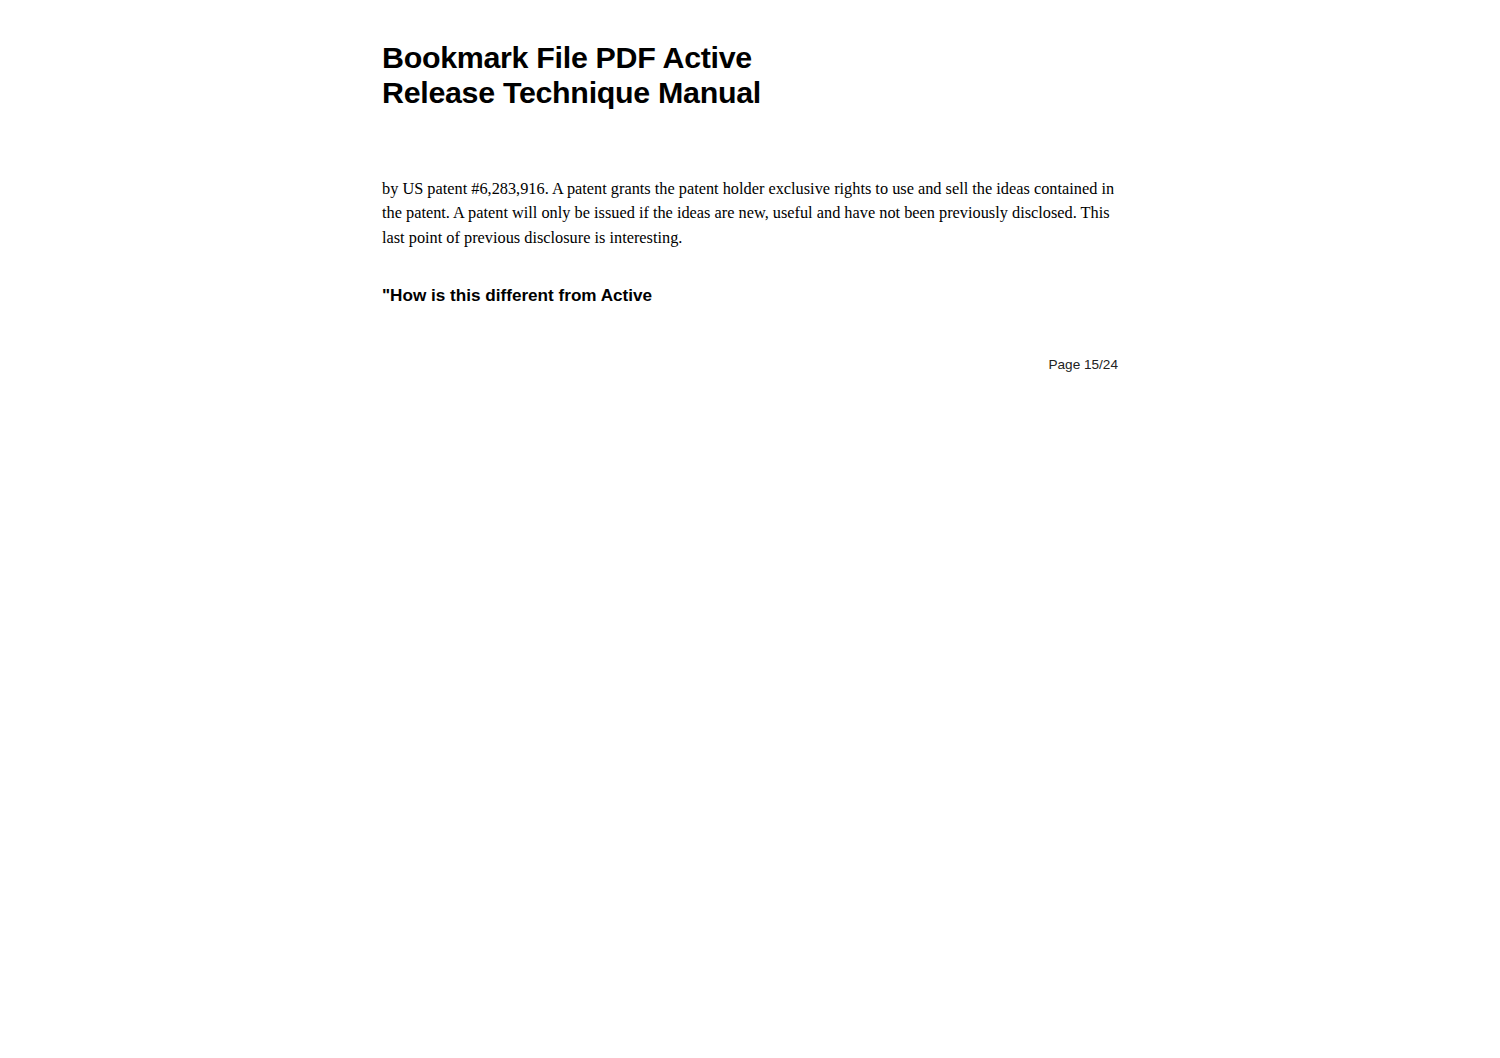Bookmark File PDF Active Release Technique Manual
by US patent #6,283,916. A patent grants the patent holder exclusive rights to use and sell the ideas contained in the patent. A patent will only be issued if the ideas are new, useful and have not been previously disclosed. This last point of previous disclosure is interesting.
"How is this different from Active
Page 15/24